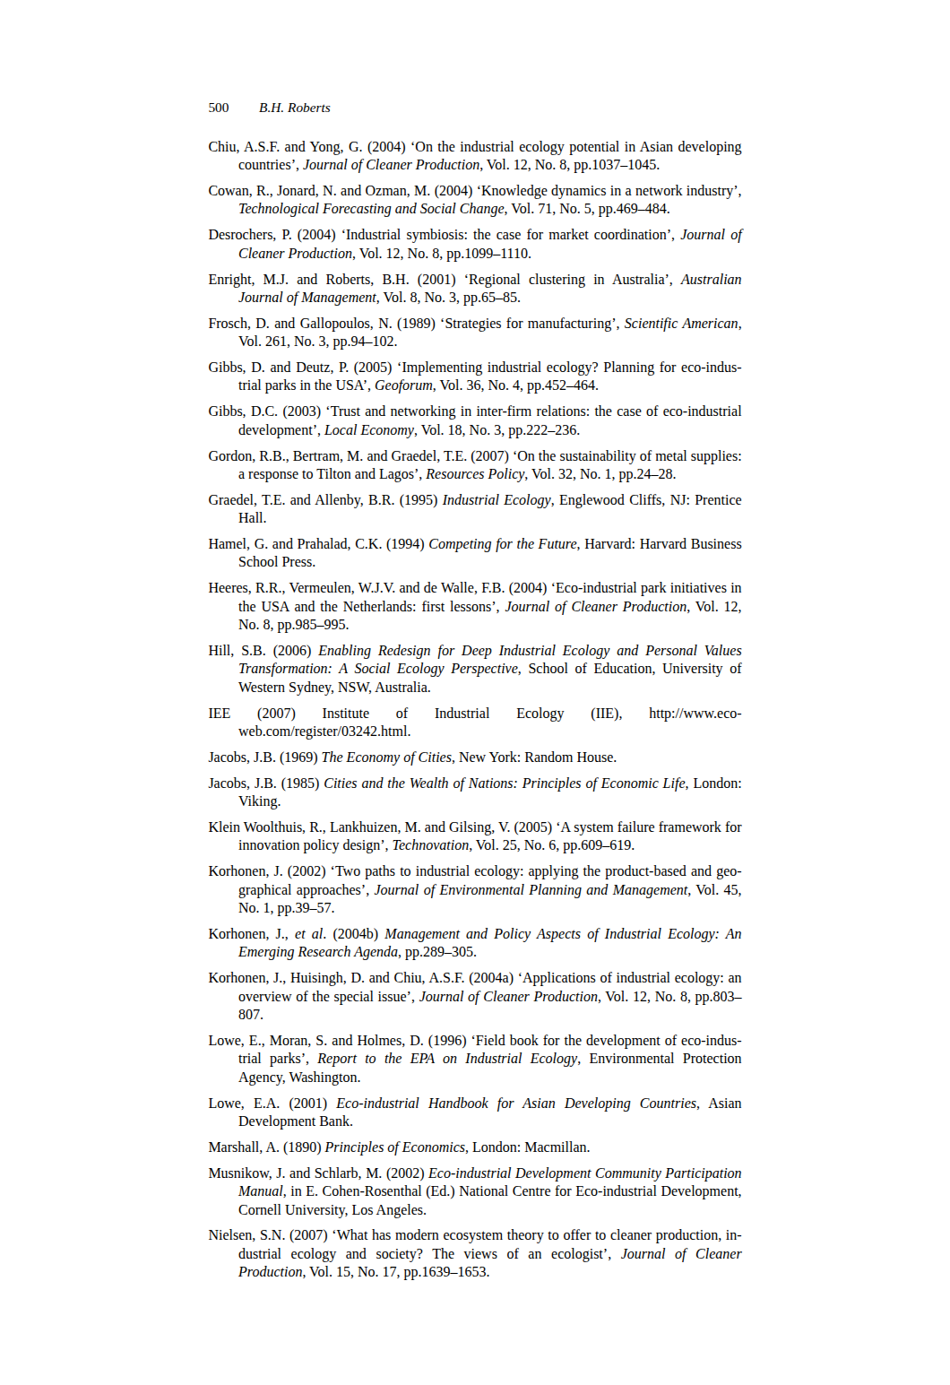500 B.H. Roberts
Chiu, A.S.F. and Yong, G. (2004) ‘On the industrial ecology potential in Asian developing countries’, Journal of Cleaner Production, Vol. 12, No. 8, pp.1037–1045.
Cowan, R., Jonard, N. and Ozman, M. (2004) ‘Knowledge dynamics in a network industry’, Technological Forecasting and Social Change, Vol. 71, No. 5, pp.469–484.
Desrochers, P. (2004) ‘Industrial symbiosis: the case for market coordination’, Journal of Cleaner Production, Vol. 12, No. 8, pp.1099–1110.
Enright, M.J. and Roberts, B.H. (2001) ‘Regional clustering in Australia’, Australian Journal of Management, Vol. 8, No. 3, pp.65–85.
Frosch, D. and Gallopoulos, N. (1989) ‘Strategies for manufacturing’, Scientific American, Vol. 261, No. 3, pp.94–102.
Gibbs, D. and Deutz, P. (2005) ‘Implementing industrial ecology? Planning for eco-industrial parks in the USA’, Geoforum, Vol. 36, No. 4, pp.452–464.
Gibbs, D.C. (2003) ‘Trust and networking in inter-firm relations: the case of eco-industrial development’, Local Economy, Vol. 18, No. 3, pp.222–236.
Gordon, R.B., Bertram, M. and Graedel, T.E. (2007) ‘On the sustainability of metal supplies: a response to Tilton and Lagos’, Resources Policy, Vol. 32, No. 1, pp.24–28.
Graedel, T.E. and Allenby, B.R. (1995) Industrial Ecology, Englewood Cliffs, NJ: Prentice Hall.
Hamel, G. and Prahalad, C.K. (1994) Competing for the Future, Harvard: Harvard Business School Press.
Heeres, R.R., Vermeulen, W.J.V. and de Walle, F.B. (2004) ‘Eco-industrial park initiatives in the USA and the Netherlands: first lessons’, Journal of Cleaner Production, Vol. 12, No. 8, pp.985–995.
Hill, S.B. (2006) Enabling Redesign for Deep Industrial Ecology and Personal Values Transformation: A Social Ecology Perspective, School of Education, University of Western Sydney, NSW, Australia.
IEE (2007) Institute of Industrial Ecology (IIE), http://www.eco-web.com/register/03242.html.
Jacobs, J.B. (1969) The Economy of Cities, New York: Random House.
Jacobs, J.B. (1985) Cities and the Wealth of Nations: Principles of Economic Life, London: Viking.
Klein Woolthuis, R., Lankhuizen, M. and Gilsing, V. (2005) ‘A system failure framework for innovation policy design’, Technovation, Vol. 25, No. 6, pp.609–619.
Korhonen, J. (2002) ‘Two paths to industrial ecology: applying the product-based and geographical approaches’, Journal of Environmental Planning and Management, Vol. 45, No. 1, pp.39–57.
Korhonen, J., et al. (2004b) Management and Policy Aspects of Industrial Ecology: An Emerging Research Agenda, pp.289–305.
Korhonen, J., Huisingh, D. and Chiu, A.S.F. (2004a) ‘Applications of industrial ecology: an overview of the special issue’, Journal of Cleaner Production, Vol. 12, No. 8, pp.803–807.
Lowe, E., Moran, S. and Holmes, D. (1996) ‘Field book for the development of eco-industrial parks’, Report to the EPA on Industrial Ecology, Environmental Protection Agency, Washington.
Lowe, E.A. (2001) Eco-industrial Handbook for Asian Developing Countries, Asian Development Bank.
Marshall, A. (1890) Principles of Economics, London: Macmillan.
Musnikow, J. and Schlarb, M. (2002) Eco-industrial Development Community Participation Manual, in E. Cohen-Rosenthal (Ed.) National Centre for Eco-industrial Development, Cornell University, Los Angeles.
Nielsen, S.N. (2007) ‘What has modern ecosystem theory to offer to cleaner production, industrial ecology and society? The views of an ecologist’, Journal of Cleaner Production, Vol. 15, No. 17, pp.1639–1653.